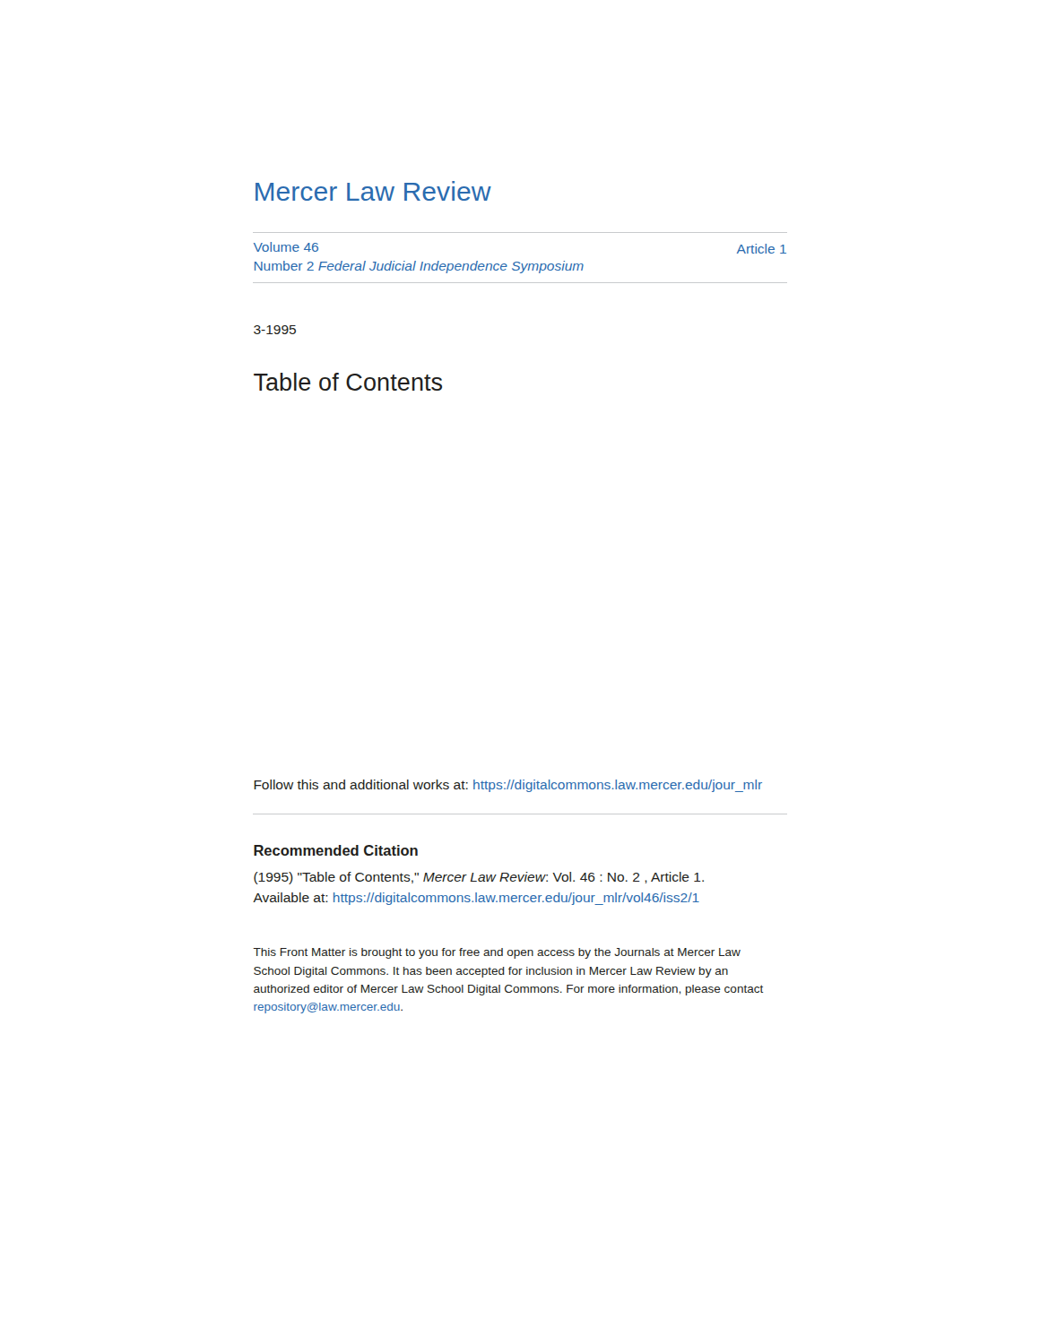Mercer Law Review
Volume 46 Number 2 Federal Judicial Independence Symposium
Article 1
3-1995
Table of Contents
Follow this and additional works at: https://digitalcommons.law.mercer.edu/jour_mlr
Recommended Citation
(1995) "Table of Contents," Mercer Law Review: Vol. 46 : No. 2 , Article 1. Available at: https://digitalcommons.law.mercer.edu/jour_mlr/vol46/iss2/1
This Front Matter is brought to you for free and open access by the Journals at Mercer Law School Digital Commons. It has been accepted for inclusion in Mercer Law Review by an authorized editor of Mercer Law School Digital Commons. For more information, please contact repository@law.mercer.edu.